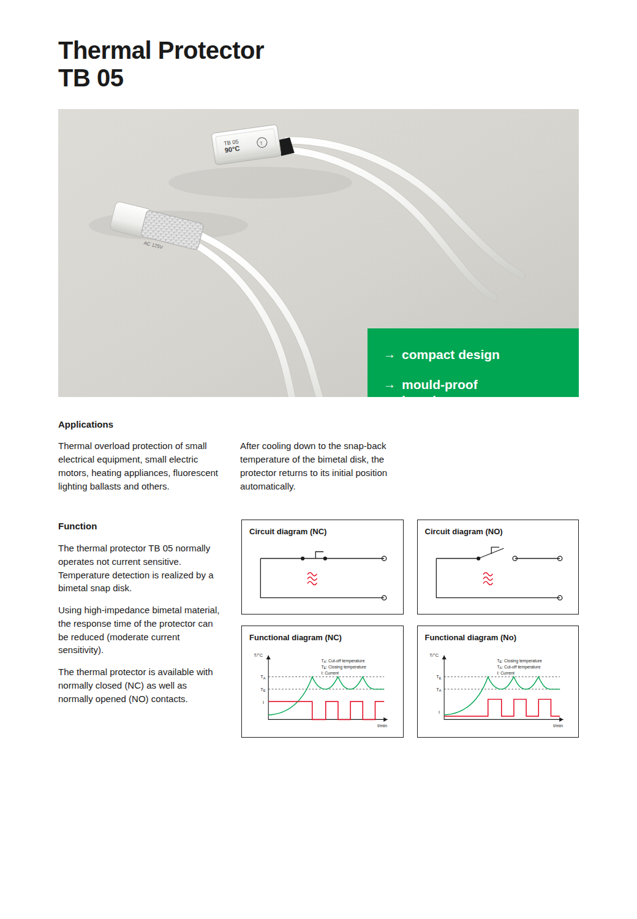Thermal Protector
TB 05
TB 05 90°C T AC 125V
compact design
mould-proof
housing
high thermal
sensitivity
high mechanical
stability
(especially
metal housing)
Applications
Thermal overload protection of small electrical equipment, small electric motors, heating appliances, fluorescent lighting ballasts and others.
After cooling down to the snap-back temperature of the bimetal disk, the protector returns to its initial position automatically.
Function
The thermal protector TB 05 normally operates not current sensitive. Temperature detection is realized by a bimetal snap disk.
Using high-impedance bimetal material, the response time of the protector can be reduced (moderate current sensitivity).
The thermal protector is available with normally closed (NC) as well as normally opened (NO) contacts.
Circuit diagram (NC)
Circuit diagram (NO)
Functional diagram (NC)
T/°C t/min TA TE I TA: Cut-off temperature TE: Closing temperature I: Current
Functional diagram (No)
T/°C t/min TE TA I TE: Closing temperature TA: Cut-off temperature I: Current